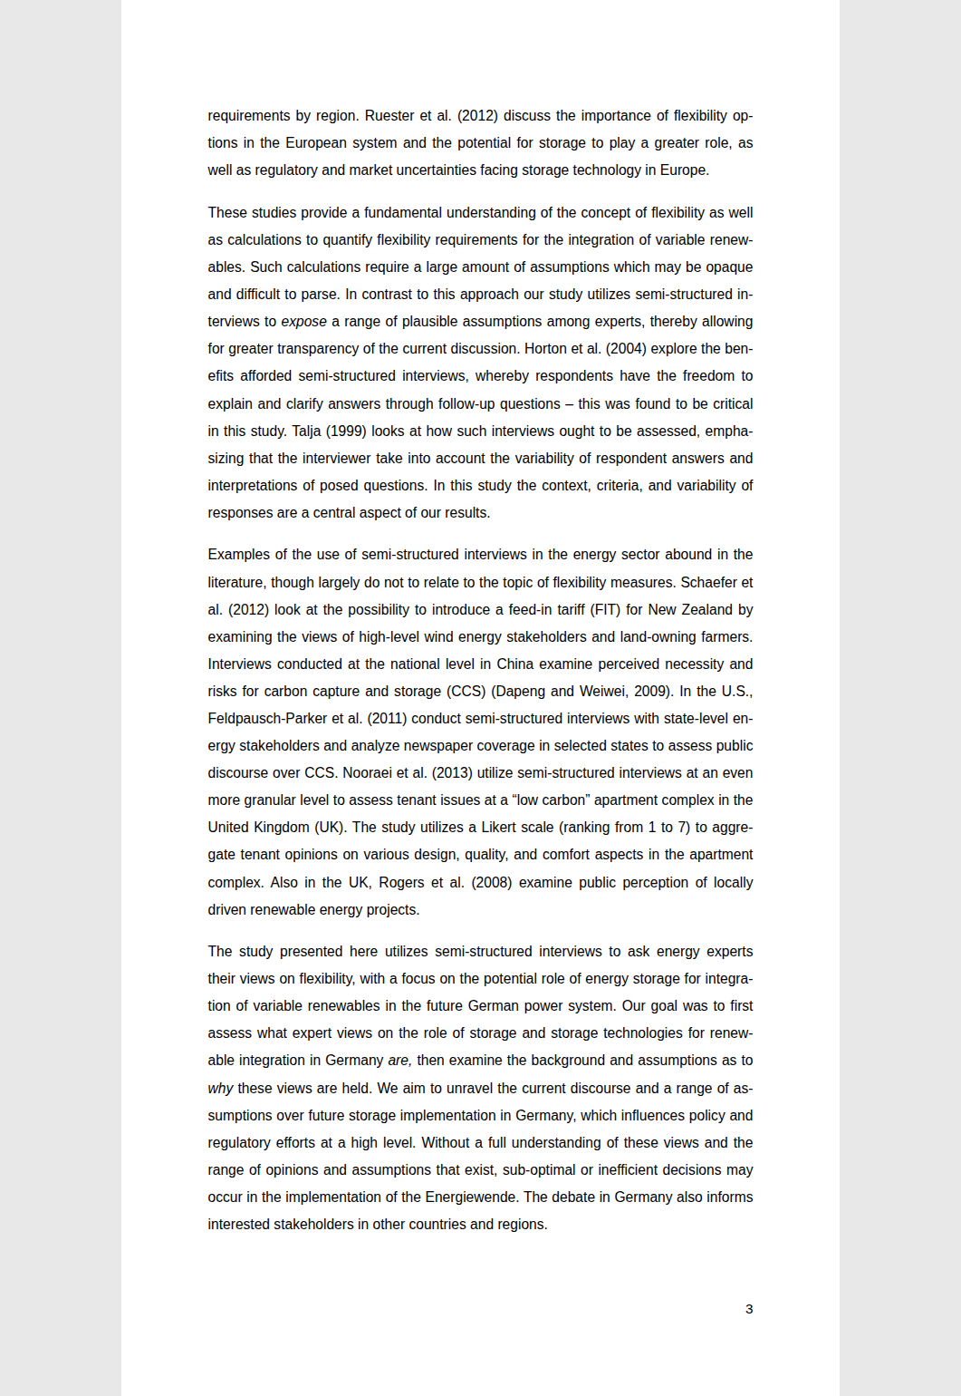requirements by region. Ruester et al. (2012) discuss the importance of flexibility options in the European system and the potential for storage to play a greater role, as well as regulatory and market uncertainties facing storage technology in Europe.
These studies provide a fundamental understanding of the concept of flexibility as well as calculations to quantify flexibility requirements for the integration of variable renewables. Such calculations require a large amount of assumptions which may be opaque and difficult to parse. In contrast to this approach our study utilizes semi-structured interviews to expose a range of plausible assumptions among experts, thereby allowing for greater transparency of the current discussion. Horton et al. (2004) explore the benefits afforded semi-structured interviews, whereby respondents have the freedom to explain and clarify answers through follow-up questions – this was found to be critical in this study. Talja (1999) looks at how such interviews ought to be assessed, emphasizing that the interviewer take into account the variability of respondent answers and interpretations of posed questions. In this study the context, criteria, and variability of responses are a central aspect of our results.
Examples of the use of semi-structured interviews in the energy sector abound in the literature, though largely do not to relate to the topic of flexibility measures. Schaefer et al. (2012) look at the possibility to introduce a feed-in tariff (FIT) for New Zealand by examining the views of high-level wind energy stakeholders and land-owning farmers. Interviews conducted at the national level in China examine perceived necessity and risks for carbon capture and storage (CCS) (Dapeng and Weiwei, 2009). In the U.S., Feldpausch-Parker et al. (2011) conduct semi-structured interviews with state-level energy stakeholders and analyze newspaper coverage in selected states to assess public discourse over CCS. Nooraei et al. (2013) utilize semi-structured interviews at an even more granular level to assess tenant issues at a “low carbon” apartment complex in the United Kingdom (UK). The study utilizes a Likert scale (ranking from 1 to 7) to aggregate tenant opinions on various design, quality, and comfort aspects in the apartment complex. Also in the UK, Rogers et al. (2008) examine public perception of locally driven renewable energy projects.
The study presented here utilizes semi-structured interviews to ask energy experts their views on flexibility, with a focus on the potential role of energy storage for integration of variable renewables in the future German power system. Our goal was to first assess what expert views on the role of storage and storage technologies for renewable integration in Germany are, then examine the background and assumptions as to why these views are held. We aim to unravel the current discourse and a range of assumptions over future storage implementation in Germany, which influences policy and regulatory efforts at a high level. Without a full understanding of these views and the range of opinions and assumptions that exist, sub-optimal or inefficient decisions may occur in the implementation of the Energiewende. The debate in Germany also informs interested stakeholders in other countries and regions.
3